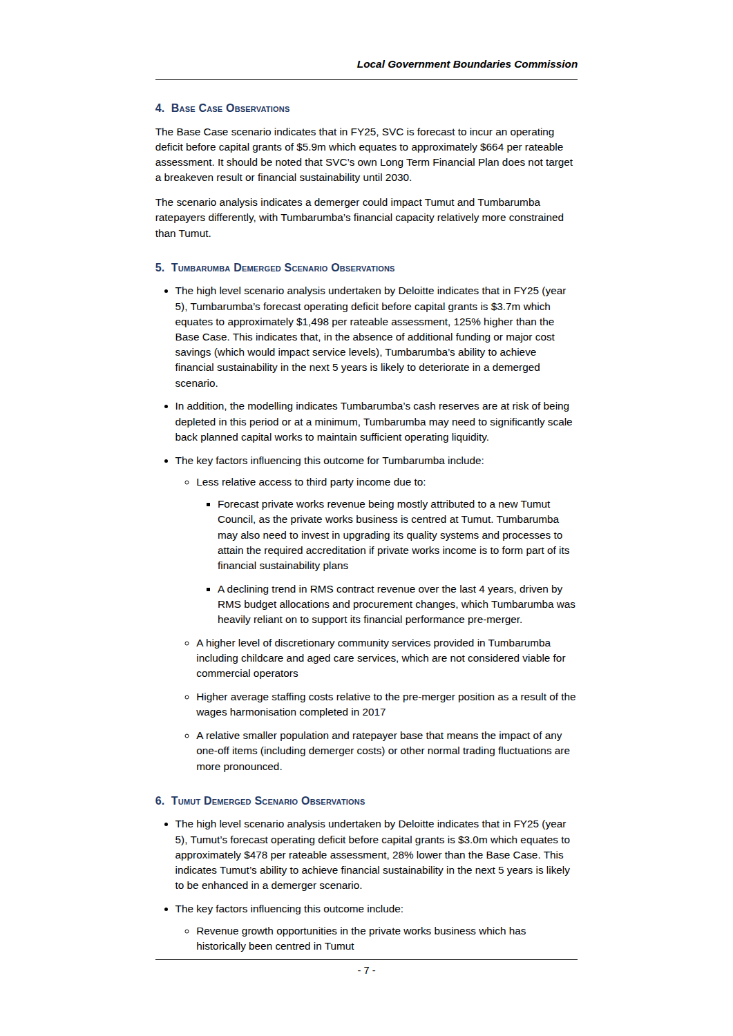Local Government Boundaries Commission
4. Base Case Observations
The Base Case scenario indicates that in FY25, SVC is forecast to incur an operating deficit before capital grants of $5.9m which equates to approximately $664 per rateable assessment. It should be noted that SVC’s own Long Term Financial Plan does not target a breakeven result or financial sustainability until 2030.
The scenario analysis indicates a demerger could impact Tumut and Tumbarumba ratepayers differently, with Tumbarumba’s financial capacity relatively more constrained than Tumut.
5. Tumbarumba Demerged Scenario Observations
The high level scenario analysis undertaken by Deloitte indicates that in FY25 (year 5), Tumbarumba’s forecast operating deficit before capital grants is $3.7m which equates to approximately $1,498 per rateable assessment, 125% higher than the Base Case. This indicates that, in the absence of additional funding or major cost savings (which would impact service levels), Tumbarumba’s ability to achieve financial sustainability in the next 5 years is likely to deteriorate in a demerged scenario.
In addition, the modelling indicates Tumbarumba’s cash reserves are at risk of being depleted in this period or at a minimum, Tumbarumba may need to significantly scale back planned capital works to maintain sufficient operating liquidity.
The key factors influencing this outcome for Tumbarumba include:
Less relative access to third party income due to:
Forecast private works revenue being mostly attributed to a new Tumut Council, as the private works business is centred at Tumut. Tumbarumba may also need to invest in upgrading its quality systems and processes to attain the required accreditation if private works income is to form part of its financial sustainability plans
A declining trend in RMS contract revenue over the last 4 years, driven by RMS budget allocations and procurement changes, which Tumbarumba was heavily reliant on to support its financial performance pre-merger.
A higher level of discretionary community services provided in Tumbarumba including childcare and aged care services, which are not considered viable for commercial operators
Higher average staffing costs relative to the pre-merger position as a result of the wages harmonisation completed in 2017
A relative smaller population and ratepayer base that means the impact of any one-off items (including demerger costs) or other normal trading fluctuations are more pronounced.
6. Tumut Demerged Scenario Observations
The high level scenario analysis undertaken by Deloitte indicates that in FY25 (year 5), Tumut’s forecast operating deficit before capital grants is $3.0m which equates to approximately $478 per rateable assessment, 28% lower than the Base Case. This indicates Tumut’s ability to achieve financial sustainability in the next 5 years is likely to be enhanced in a demerger scenario.
The key factors influencing this outcome include:
Revenue growth opportunities in the private works business which has historically been centred in Tumut
- 7 -